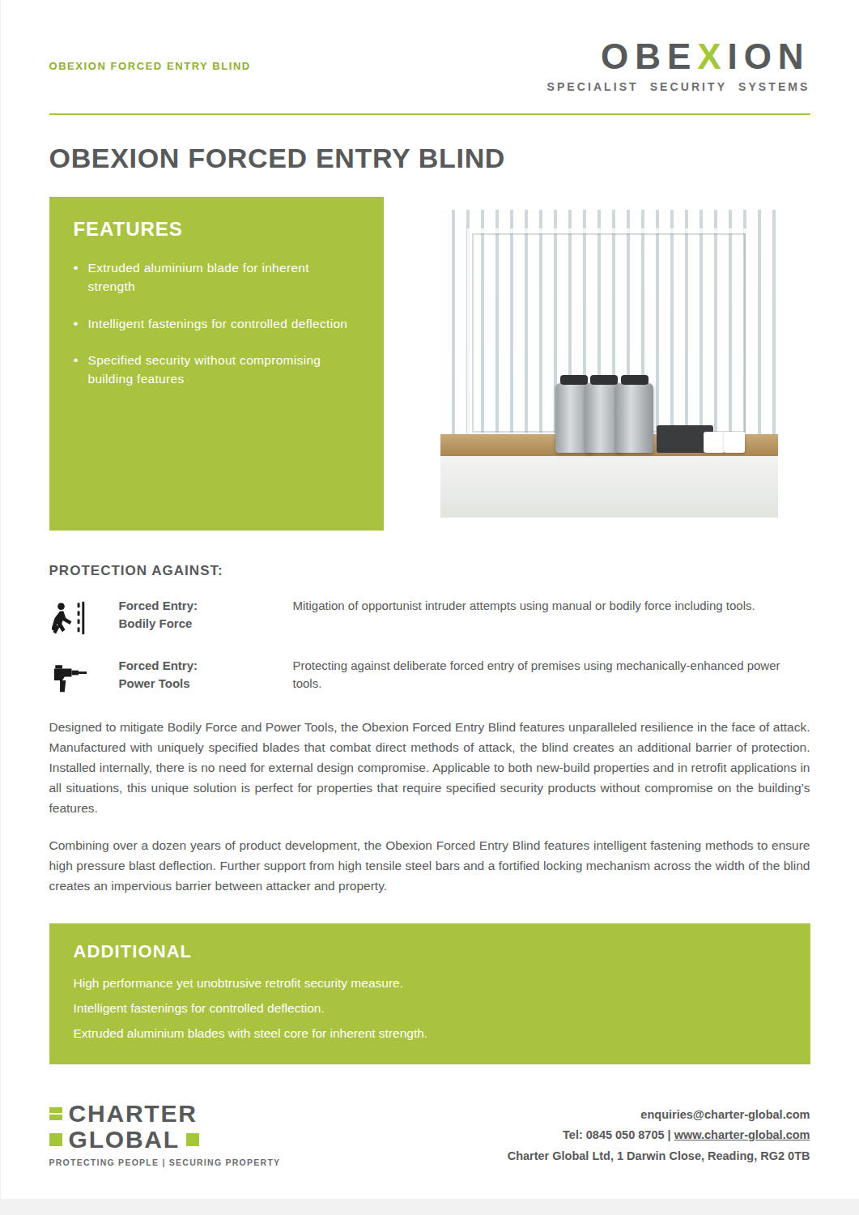Obexion Forced Entry Blind
OBEXION
SPECIALIST SECURITY SYSTEMS
OBEXION FORCED ENTRY BLIND
FEATURES
Extruded aluminium blade for inherent strength
Intelligent fastenings for controlled deflection
Specified security without compromising building features
PROTECTION AGAINST:
| | Forced Entry: Bodily Force | Mitigation of opportunist intruder attempts using manual or bodily force including tools. |
| | Forced Entry: Power Tools | Protecting against deliberate forced entry of premises using mechanically-enhanced power tools. |
Designed to mitigate Bodily Force and Power Tools, the Obexion Forced Entry Blind features unparalleled resilience in the face of attack. Manufactured with uniquely specified blades that combat direct methods of attack, the blind creates an additional barrier of protection. Installed internally, there is no need for external design compromise. Applicable to both new-build properties and in retrofit applications in all situations, this unique solution is perfect for properties that require specified security products without compromise on the building’s features.
Combining over a dozen years of product development, the Obexion Forced Entry Blind features intelligent fastening methods to ensure high pressure blast deflection. Further support from high tensile steel bars and a fortified locking mechanism across the width of the blind creates an impervious barrier between attacker and property.
ADDITIONAL
High performance yet unobtrusive retrofit security measure.
Intelligent fastenings for controlled deflection.
Extruded aluminium blades with steel core for inherent strength.
CHARTER
GLOBAL
PROTECTING PEOPLE | SECURING PROPERTY
enquiries@charter-global.com
Tel: 0845 050 8705 | www.charter-global.com
Charter Global Ltd, 1 Darwin Close, Reading, RG2 0TB